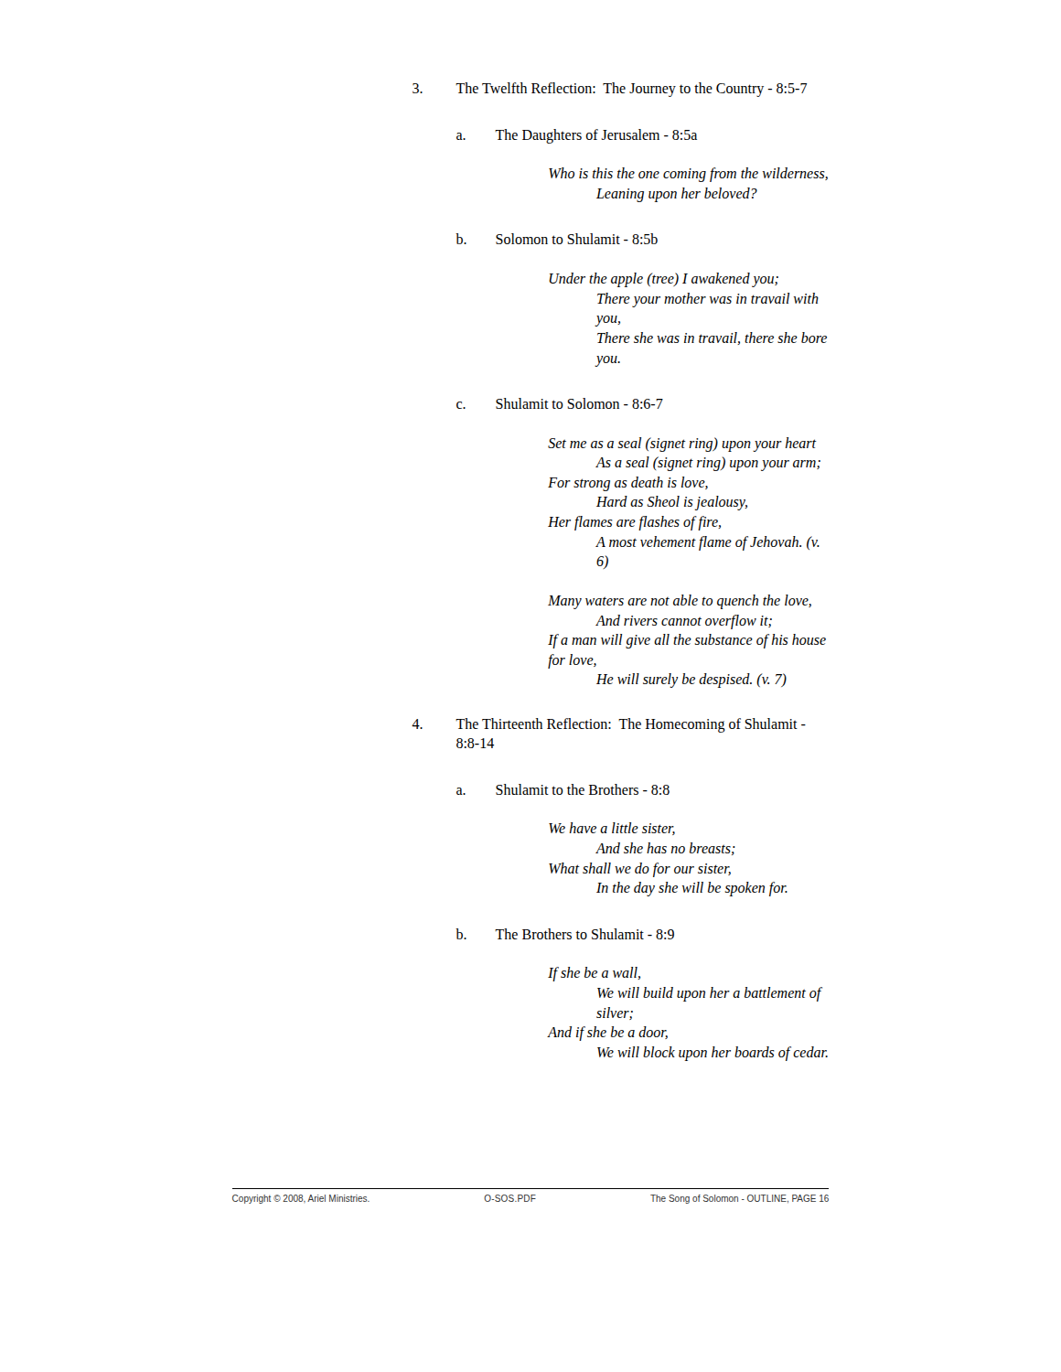3. The Twelfth Reflection: The Journey to the Country - 8:5-7
a. The Daughters of Jerusalem - 8:5a
Who is this the one coming from the wilderness,
Leaning upon her beloved?
b. Solomon to Shulamit - 8:5b
Under the apple (tree) I awakened you;
There your mother was in travail with you,
There she was in travail, there she bore you.
c. Shulamit to Solomon - 8:6-7
Set me as a seal (signet ring) upon your heart
As a seal (signet ring) upon your arm;
For strong as death is love,
Hard as Sheol is jealousy,
Her flames are flashes of fire,
A most vehement flame of Jehovah. (v. 6)
Many waters are not able to quench the love,
And rivers cannot overflow it;
If a man will give all the substance of his house for love,
He will surely be despised. (v. 7)
4. The Thirteenth Reflection: The Homecoming of Shulamit - 8:8-14
a. Shulamit to the Brothers - 8:8
We have a little sister,
And she has no breasts;
What shall we do for our sister,
In the day she will be spoken for.
b. The Brothers to Shulamit - 8:9
If she be a wall,
We will build upon her a battlement of silver;
And if she be a door,
We will block upon her boards of cedar.
Copyright © 2008, Ariel Ministries. O-SOS.PDF The Song of Solomon - OUTLINE, PAGE 16